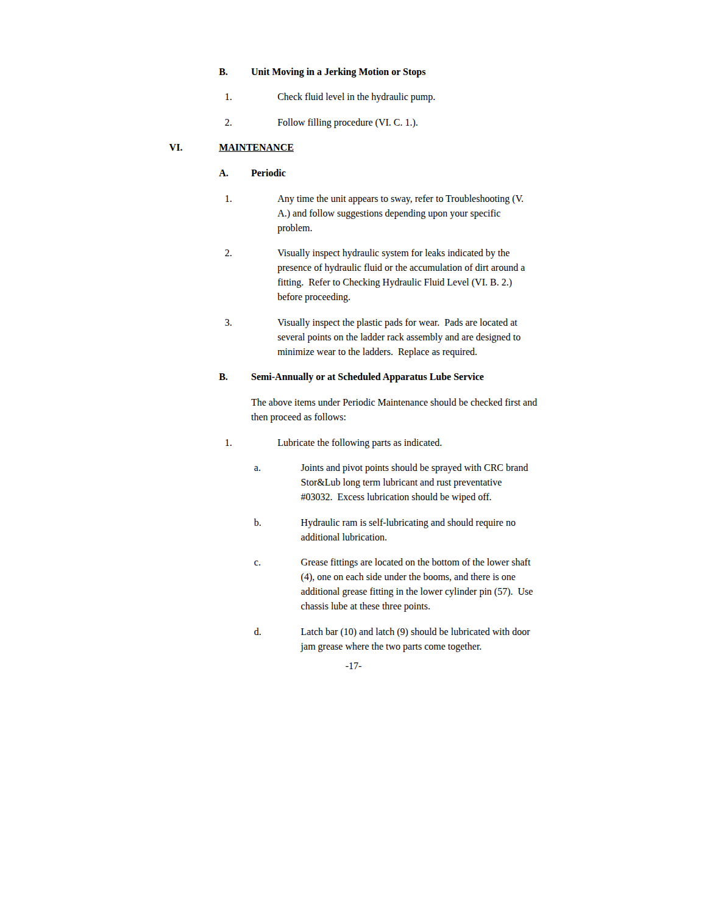B. Unit Moving in a Jerking Motion or Stops
1. Check fluid level in the hydraulic pump.
2. Follow filling procedure (VI. C. 1.).
VI. MAINTENANCE
A. Periodic
1. Any time the unit appears to sway, refer to Troubleshooting (V. A.) and follow suggestions depending upon your specific problem.
2. Visually inspect hydraulic system for leaks indicated by the presence of hydraulic fluid or the accumulation of dirt around a fitting. Refer to Checking Hydraulic Fluid Level (VI. B. 2.) before proceeding.
3. Visually inspect the plastic pads for wear. Pads are located at several points on the ladder rack assembly and are designed to minimize wear to the ladders. Replace as required.
B. Semi-Annually or at Scheduled Apparatus Lube Service
The above items under Periodic Maintenance should be checked first and then proceed as follows:
1. Lubricate the following parts as indicated.
a. Joints and pivot points should be sprayed with CRC brand Stor&Lub long term lubricant and rust preventative #03032. Excess lubrication should be wiped off.
b. Hydraulic ram is self-lubricating and should require no additional lubrication.
c. Grease fittings are located on the bottom of the lower shaft (4), one on each side under the booms, and there is one additional grease fitting in the lower cylinder pin (57). Use chassis lube at these three points.
d. Latch bar (10) and latch (9) should be lubricated with door jam grease where the two parts come together.
-17-